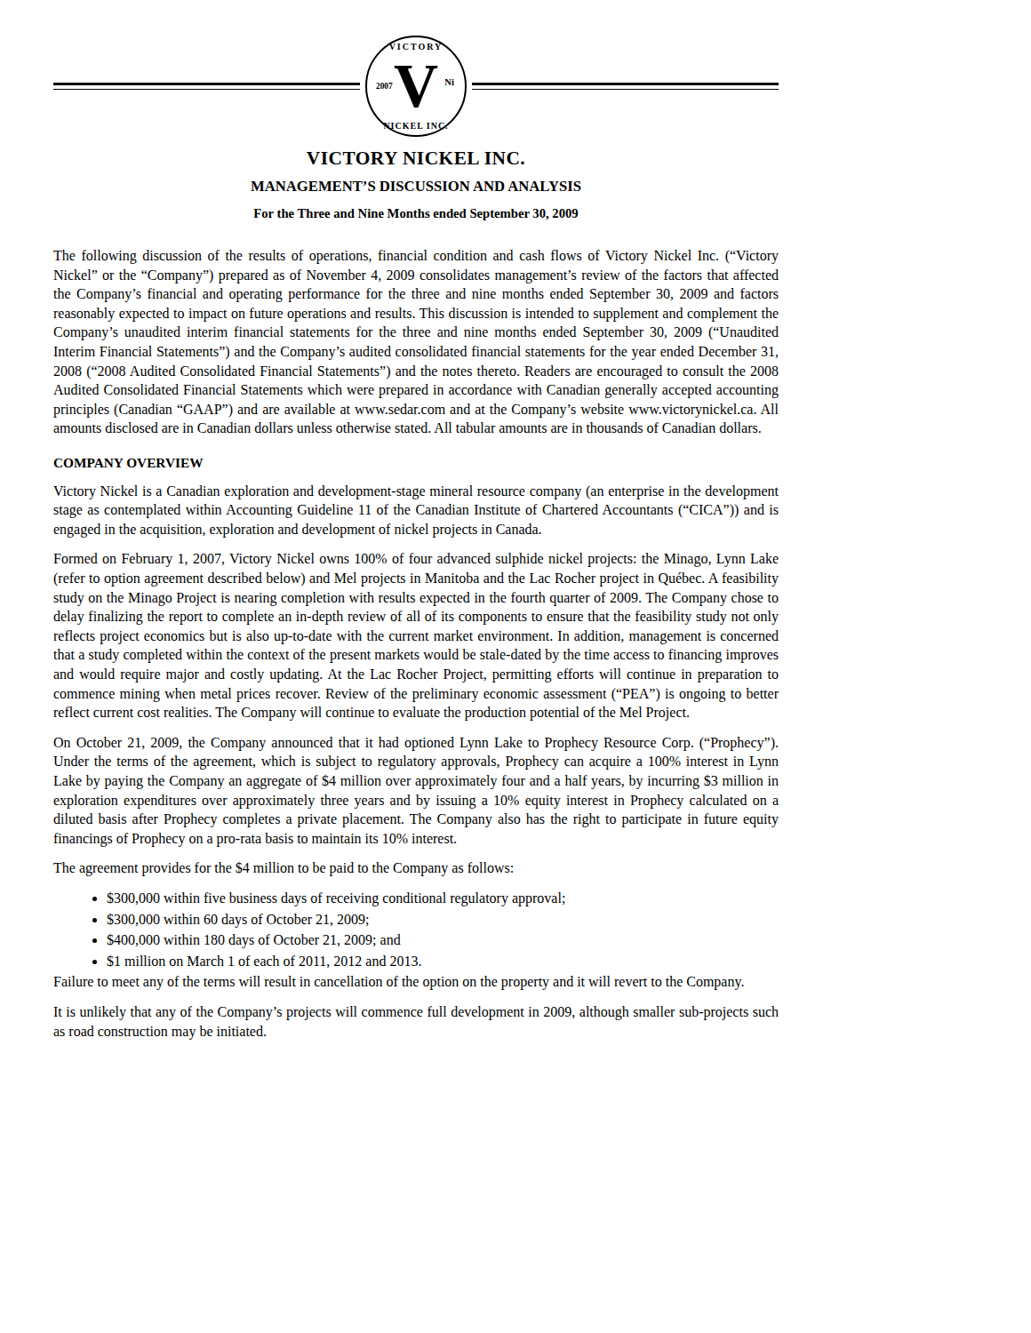VICTORY
2007
V
Ni
NICKEL INC.
VICTORY NICKEL INC.
MANAGEMENT’S DISCUSSION AND ANALYSIS
For the Three and Nine Months ended September 30, 2009
The following discussion of the results of operations, financial condition and cash flows of Victory Nickel Inc. (“Victory Nickel” or the “Company”) prepared as of November 4, 2009 consolidates management’s review of the factors that affected the Company’s financial and operating performance for the three and nine months ended September 30, 2009 and factors reasonably expected to impact on future operations and results. This discussion is intended to supplement and complement the Company’s unaudited interim financial statements for the three and nine months ended September 30, 2009 (“Unaudited Interim Financial Statements”) and the Company’s audited consolidated financial statements for the year ended December 31, 2008 (“2008 Audited Consolidated Financial Statements”) and the notes thereto. Readers are encouraged to consult the 2008 Audited Consolidated Financial Statements which were prepared in accordance with Canadian generally accepted accounting principles (Canadian “GAAP”) and are available at www.sedar.com and at the Company’s website www.victorynickel.ca. All amounts disclosed are in Canadian dollars unless otherwise stated. All tabular amounts are in thousands of Canadian dollars.
COMPANY OVERVIEW
Victory Nickel is a Canadian exploration and development-stage mineral resource company (an enterprise in the development stage as contemplated within Accounting Guideline 11 of the Canadian Institute of Chartered Accountants (“CICA”)) and is engaged in the acquisition, exploration and development of nickel projects in Canada.
Formed on February 1, 2007, Victory Nickel owns 100% of four advanced sulphide nickel projects: the Minago, Lynn Lake (refer to option agreement described below) and Mel projects in Manitoba and the Lac Rocher project in Québec. A feasibility study on the Minago Project is nearing completion with results expected in the fourth quarter of 2009. The Company chose to delay finalizing the report to complete an in-depth review of all of its components to ensure that the feasibility study not only reflects project economics but is also up-to-date with the current market environment. In addition, management is concerned that a study completed within the context of the present markets would be stale-dated by the time access to financing improves and would require major and costly updating. At the Lac Rocher Project, permitting efforts will continue in preparation to commence mining when metal prices recover. Review of the preliminary economic assessment (“PEA”) is ongoing to better reflect current cost realities. The Company will continue to evaluate the production potential of the Mel Project.
On October 21, 2009, the Company announced that it had optioned Lynn Lake to Prophecy Resource Corp. (“Prophecy”). Under the terms of the agreement, which is subject to regulatory approvals, Prophecy can acquire a 100% interest in Lynn Lake by paying the Company an aggregate of $4 million over approximately four and a half years, by incurring $3 million in exploration expenditures over approximately three years and by issuing a 10% equity interest in Prophecy calculated on a diluted basis after Prophecy completes a private placement. The Company also has the right to participate in future equity financings of Prophecy on a pro-rata basis to maintain its 10% interest.
The agreement provides for the $4 million to be paid to the Company as follows:
$300,000 within five business days of receiving conditional regulatory approval;
$300,000 within 60 days of October 21, 2009;
$400,000 within 180 days of October 21, 2009; and
$1 million on March 1 of each of 2011, 2012 and 2013.
Failure to meet any of the terms will result in cancellation of the option on the property and it will revert to the Company.
It is unlikely that any of the Company’s projects will commence full development in 2009, although smaller sub-projects such as road construction may be initiated.